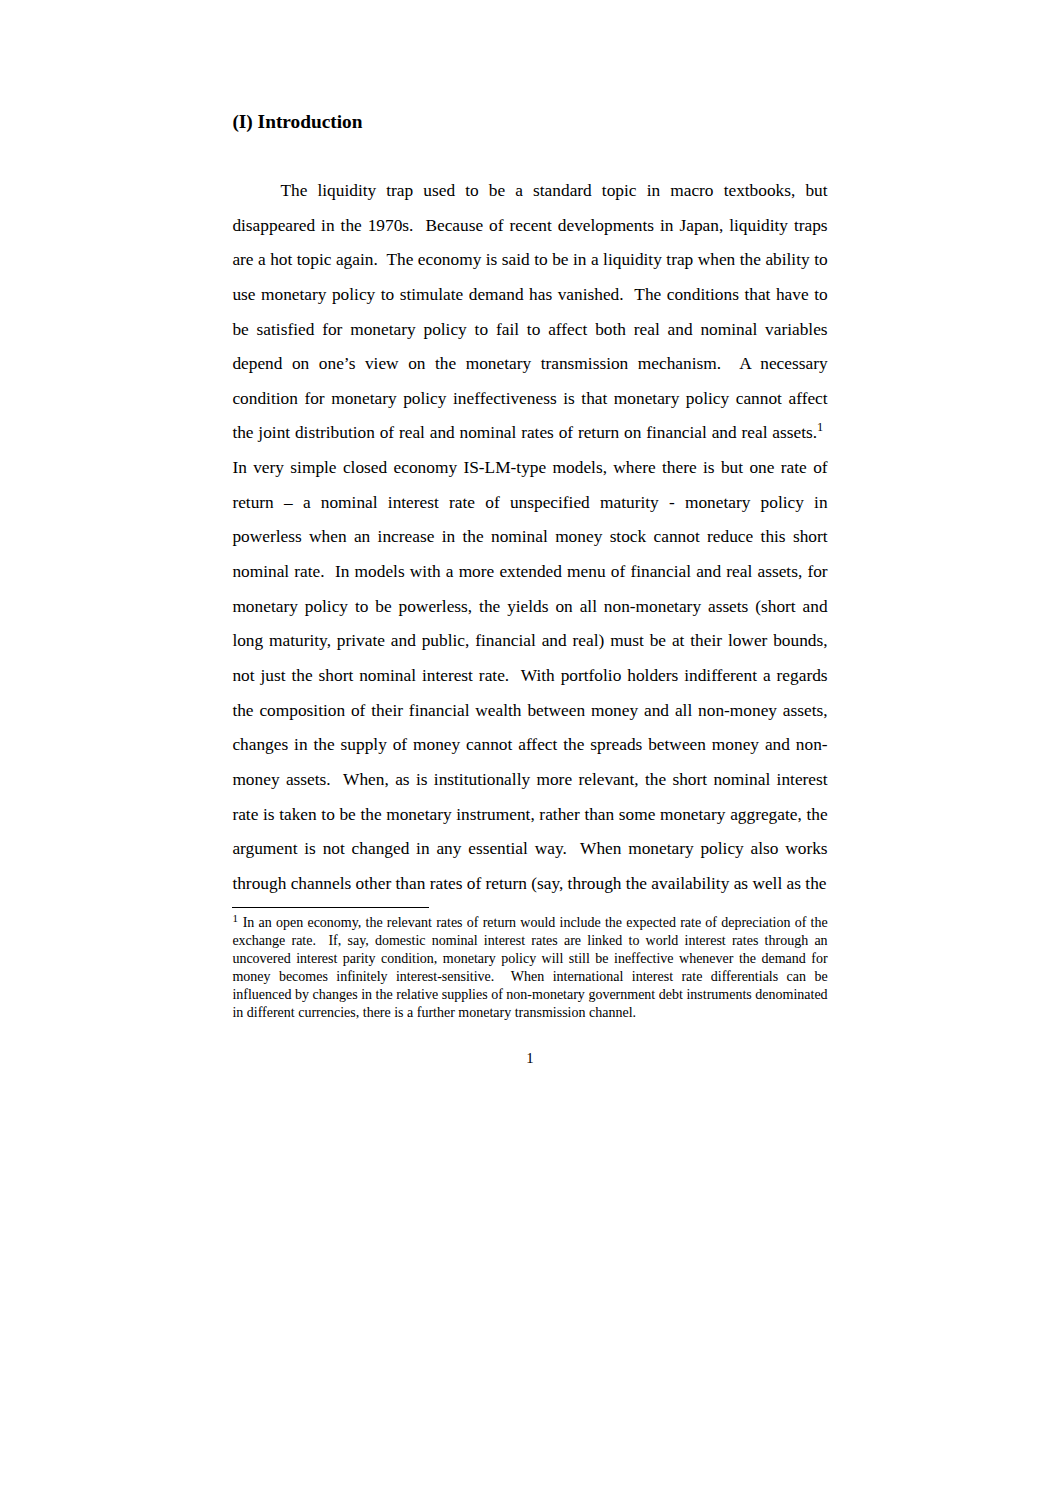(I) Introduction
The liquidity trap used to be a standard topic in macro textbooks, but disappeared in the 1970s. Because of recent developments in Japan, liquidity traps are a hot topic again. The economy is said to be in a liquidity trap when the ability to use monetary policy to stimulate demand has vanished. The conditions that have to be satisfied for monetary policy to fail to affect both real and nominal variables depend on one’s view on the monetary transmission mechanism. A necessary condition for monetary policy ineffectiveness is that monetary policy cannot affect the joint distribution of real and nominal rates of return on financial and real assets.1 In very simple closed economy IS-LM-type models, where there is but one rate of return – a nominal interest rate of unspecified maturity - monetary policy in powerless when an increase in the nominal money stock cannot reduce this short nominal rate. In models with a more extended menu of financial and real assets, for monetary policy to be powerless, the yields on all non-monetary assets (short and long maturity, private and public, financial and real) must be at their lower bounds, not just the short nominal interest rate. With portfolio holders indifferent a regards the composition of their financial wealth between money and all non-money assets, changes in the supply of money cannot affect the spreads between money and non-money assets. When, as is institutionally more relevant, the short nominal interest rate is taken to be the monetary instrument, rather than some monetary aggregate, the argument is not changed in any essential way. When monetary policy also works through channels other than rates of return (say, through the availability as well as the
1 In an open economy, the relevant rates of return would include the expected rate of depreciation of the exchange rate. If, say, domestic nominal interest rates are linked to world interest rates through an uncovered interest parity condition, monetary policy will still be ineffective whenever the demand for money becomes infinitely interest-sensitive. When international interest rate differentials can be influenced by changes in the relative supplies of non-monetary government debt instruments denominated in different currencies, there is a further monetary transmission channel.
1